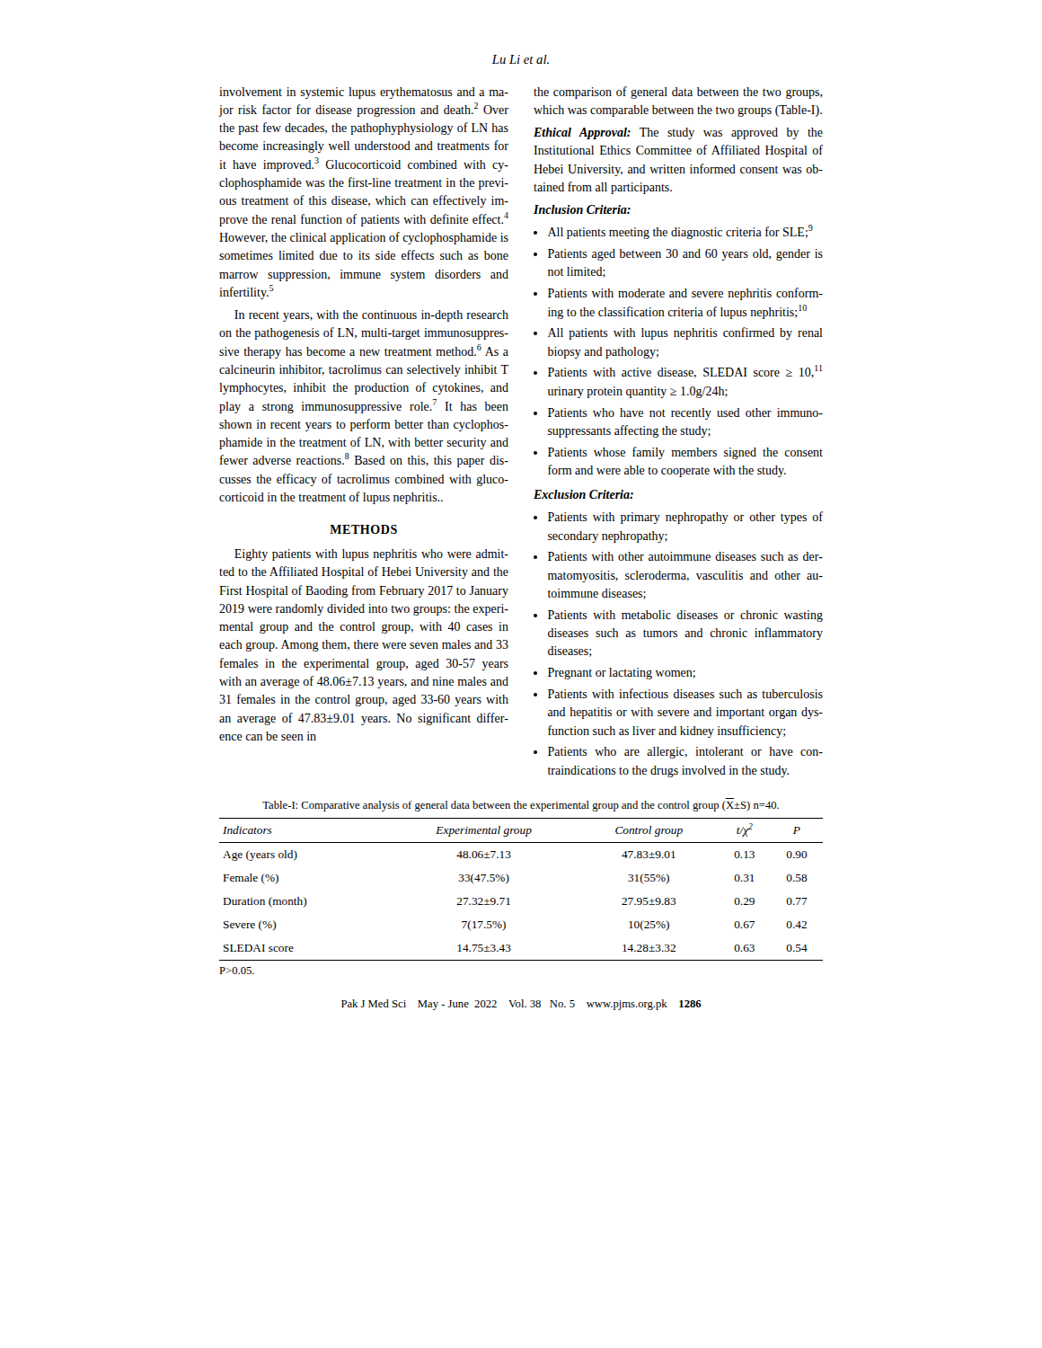Lu Li et al.
involvement in systemic lupus erythematosus and a major risk factor for disease progression and death.2 Over the past few decades, the pathophyphysiology of LN has become increasingly well understood and treatments for it have improved.3 Glucocorticoid combined with cyclophosphamide was the first-line treatment in the previous treatment of this disease, which can effectively improve the renal function of patients with definite effect.4 However, the clinical application of cyclophosphamide is sometimes limited due to its side effects such as bone marrow suppression, immune system disorders and infertility.5
In recent years, with the continuous in-depth research on the pathogenesis of LN, multi-target immunosuppressive therapy has become a new treatment method.6 As a calcineurin inhibitor, tacrolimus can selectively inhibit T lymphocytes, inhibit the production of cytokines, and play a strong immunosuppressive role.7 It has been shown in recent years to perform better than cyclophosphamide in the treatment of LN, with better security and fewer adverse reactions.8 Based on this, this paper discusses the efficacy of tacrolimus combined with glucocorticoid in the treatment of lupus nephritis..
Methods
Eighty patients with lupus nephritis who were admitted to the Affiliated Hospital of Hebei University and the First Hospital of Baoding from February 2017 to January 2019 were randomly divided into two groups: the experimental group and the control group, with 40 cases in each group. Among them, there were seven males and 33 females in the experimental group, aged 30-57 years with an average of 48.06±7.13 years, and nine males and 31 females in the control group, aged 33-60 years with an average of 47.83±9.01 years. No significant difference can be seen in
the comparison of general data between the two groups, which was comparable between the two groups (Table-I).
Ethical Approval: The study was approved by the Institutional Ethics Committee of Affiliated Hospital of Hebei University, and written informed consent was obtained from all participants.
Inclusion Criteria:
All patients meeting the diagnostic criteria for SLE;9
Patients aged between 30 and 60 years old, gender is not limited;
Patients with moderate and severe nephritis conforming to the classification criteria of lupus nephritis;10
All patients with lupus nephritis confirmed by renal biopsy and pathology;
Patients with active disease, SLEDAI score ≥ 10,11 urinary protein quantity ≥ 1.0g/24h;
Patients who have not recently used other immunosuppressants affecting the study;
Patients whose family members signed the consent form and were able to cooperate with the study.
Exclusion Criteria:
Patients with primary nephropathy or other types of secondary nephropathy;
Patients with other autoimmune diseases such as dermatomyositis, scleroderma, vasculitis and other autoimmune diseases;
Patients with metabolic diseases or chronic wasting diseases such as tumors and chronic inflammatory diseases;
Pregnant or lactating women;
Patients with infectious diseases such as tuberculosis and hepatitis or with severe and important organ dysfunction such as liver and kidney insufficiency;
Patients who are allergic, intolerant or have contraindications to the drugs involved in the study.
Table-I: Comparative analysis of general data between the experimental group and the control group ( X ±S) n=40.
| Indicators | Experimental group | Control group | t/χ 2 | P |
| --- | --- | --- | --- | --- |
| Age (years old) | 48.06±7.13 | 47.83±9.01 | 0.13 | 0.90 |
| Female (%) | 33(47.5%) | 31(55%) | 0.31 | 0.58 |
| Duration (month) | 27.32±9.71 | 27.95±9.83 | 0.29 | 0.77 |
| Severe (%) | 7(17.5%) | 10(25%) | 0.67 | 0.42 |
| SLEDAI score | 14.75±3.43 | 14.28±3.32 | 0.63 | 0.54 |
P>0.05.
Pak J Med Sci May - June 2022 Vol. 38 No. 5 www.pjms.org.pk 1286